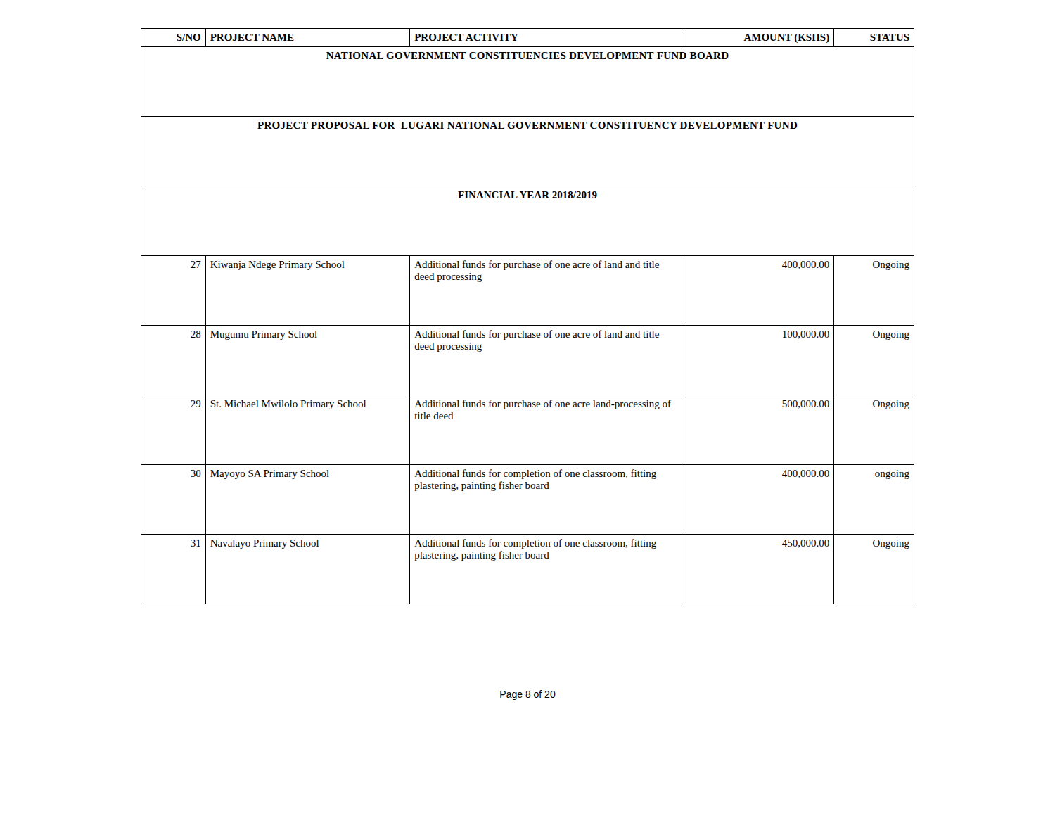| NATIONAL GOVERNMENT CONSTITUENCIES DEVELOPMENT FUND BOARD |
| PROJECT PROPOSAL FOR LUGARI NATIONAL GOVERNMENT CONSTITUENCY DEVELOPMENT FUND |
| FINANCIAL YEAR 2018/2019 |
| S/NO | PROJECT NAME | PROJECT ACTIVITY | AMOUNT (KSHS) | STATUS |
| 27 | Kiwanja Ndege Primary School | Additional funds for purchase of one acre of land and title deed processing | 400,000.00 | Ongoing |
| 28 | Mugumu Primary School | Additional funds for purchase of one acre of land and title deed processing | 100,000.00 | Ongoing |
| 29 | St. Michael Mwilolo Primary School | Additional funds for purchase of one acre land-processing of title deed | 500,000.00 | Ongoing |
| 30 | Mayoyo SA Primary School | Additional funds for completion of one classroom, fitting plastering, painting fisher board | 400,000.00 | ongoing |
| 31 | Navalayo Primary School | Additional funds for completion of one classroom, fitting plastering, painting fisher board | 450,000.00 | Ongoing |
Page 8 of 20